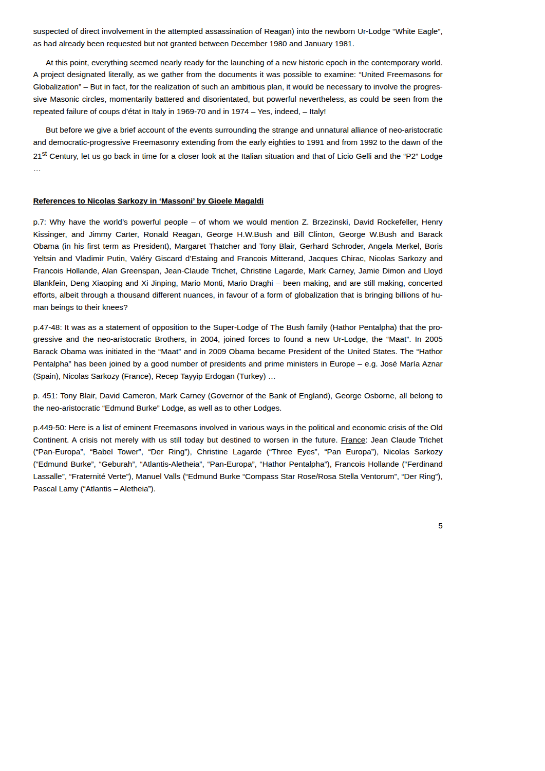suspected of direct involvement in the attempted assassination of Reagan) into the newborn Ur-Lodge “White Eagle”, as had already been requested but not granted between December 1980 and January 1981.
At this point, everything seemed nearly ready for the launching of a new historic epoch in the contemporary world. A project designated literally, as we gather from the documents it was possible to examine: “United Freemasons for Globalization” – But in fact, for the realization of such an ambitious plan, it would be necessary to involve the progressive Masonic circles, momentarily battered and disorientated, but powerful nevertheless, as could be seen from the repeated failure of coups d’état in Italy in 1969-70 and in 1974 – Yes, indeed, – Italy!
But before we give a brief account of the events surrounding the strange and unnatural alliance of neo-aristocratic and democratic-progressive Freemasonry extending from the early eighties to 1991 and from 1992 to the dawn of the 21st Century, let us go back in time for a closer look at the Italian situation and that of Licio Gelli and the “P2” Lodge …
References to Nicolas Sarkozy in ‘Massoni’ by Gioele Magaldi
p.7: Why have the world’s powerful people – of whom we would mention Z. Brzezinski, David Rockefeller, Henry Kissinger, and Jimmy Carter, Ronald Reagan, George H.W.Bush and Bill Clinton, George W.Bush and Barack Obama (in his first term as President), Margaret Thatcher and Tony Blair, Gerhard Schroder, Angela Merkel, Boris Yeltsin and Vladimir Putin, Valéry Giscard d’Estaing and Francois Mitterand, Jacques Chirac, Nicolas Sarkozy and Francois Hollande, Alan Greenspan, Jean-Claude Trichet, Christine Lagarde, Mark Carney, Jamie Dimon and Lloyd Blankfein, Deng Xiaoping and Xi Jinping, Mario Monti, Mario Draghi – been making, and are still making, concerted efforts, albeit through a thousand different nuances, in favour of a form of globalization that is bringing billions of human beings to their knees?
p.47-48: It was as a statement of opposition to the Super-Lodge of The Bush family (Hathor Pentalpha) that the progressive and the neo-aristocratic Brothers, in 2004, joined forces to found a new Ur-Lodge, the “Maat”. In 2005 Barack Obama was initiated in the “Maat” and in 2009 Obama became President of the United States. The “Hathor Pentalpha” has been joined by a good number of presidents and prime ministers in Europe – e.g. José María Aznar (Spain), Nicolas Sarkozy (France), Recep Tayyip Erdogan (Turkey) …
p. 451: Tony Blair, David Cameron, Mark Carney (Governor of the Bank of England), George Osborne, all belong to the neo-aristocratic “Edmund Burke” Lodge, as well as to other Lodges.
p.449-50: Here is a list of eminent Freemasons involved in various ways in the political and economic crisis of the Old Continent. A crisis not merely with us still today but destined to worsen in the future. France: Jean Claude Trichet (“Pan-Europa”, “Babel Tower”, “Der Ring”), Christine Lagarde (“Three Eyes”, “Pan Europa”), Nicolas Sarkozy (“Edmund Burke”, “Geburah”, “Atlantis-Aletheia”, “Pan-Europa”, “Hathor Pentalpha”), Francois Hollande (“Ferdinand Lassalle”, “Fraternité Verte”), Manuel Valls (“Edmund Burke “Compass Star Rose/Rosa Stella Ventorum”, “Der Ring”), Pascal Lamy (“Atlantis – Aletheia”).
5